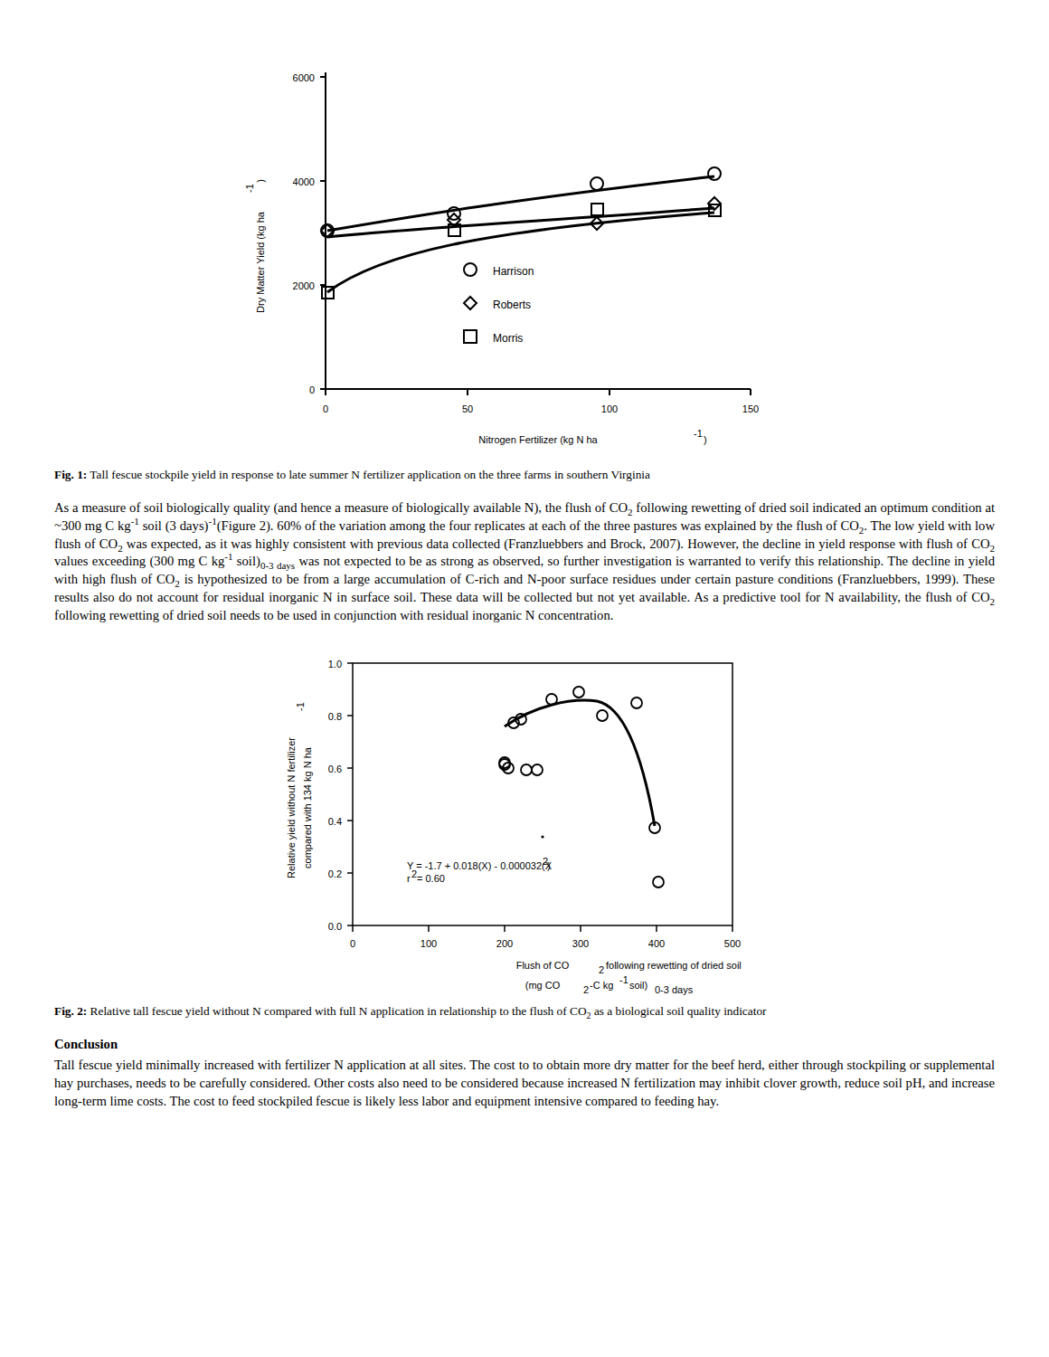Dry Matter Yield (kg ha -1 ) 0 2000 4000 6000 0 50 100 150 Nitrogen Fertilizer (kg N ha -1 ) Harrison Roberts Morris
Fig. 1: Tall fescue stockpile yield in response to late summer N fertilizer application on the three farms in southern Virginia
As a measure of soil biologically quality (and hence a measure of biologically available N), the flush of CO2 following rewetting of dried soil indicated an optimum condition at ~300 mg C kg-1 soil (3 days)-1(Figure 2). 60% of the variation among the four replicates at each of the three pastures was explained by the flush of CO2. The low yield with low flush of CO2 was expected, as it was highly consistent with previous data collected (Franzluebbers and Brock, 2007). However, the decline in yield response with flush of CO2 values exceeding (300 mg C kg-1 soil)0-3 days was not expected to be as strong as observed, so further investigation is warranted to verify this relationship. The decline in yield with high flush of CO2 is hypothesized to be from a large accumulation of C-rich and N-poor surface residues under certain pasture conditions (Franzluebbers, 1999). These results also do not account for residual inorganic N in surface soil. These data will be collected but not yet available. As a predictive tool for N availability, the flush of CO2 following rewetting of dried soil needs to be used in conjunction with residual inorganic N concentration.
Relative yield without N fertilizer compared with 134 kg N ha -1 0.0 0.2 0.4 0.6 0.8 1.0 0 100 200 300 400 500 Flush of CO 2 following rewetting of dried soil (mg CO 2 -C kg -1 soil) 0-3 days Y = -1.7 + 0.018(X) - 0.000032(X 2 ) r 2 = 0.60
Fig. 2: Relative tall fescue yield without N compared with full N application in relationship to the flush of CO2 as a biological soil quality indicator
Conclusion
Tall fescue yield minimally increased with fertilizer N application at all sites. The cost to to obtain more dry matter for the beef herd, either through stockpiling or supplemental hay purchases, needs to be carefully considered. Other costs also need to be considered because increased N fertilization may inhibit clover growth, reduce soil pH, and increase long-term lime costs. The cost to feed stockpiled fescue is likely less labor and equipment intensive compared to feeding hay.